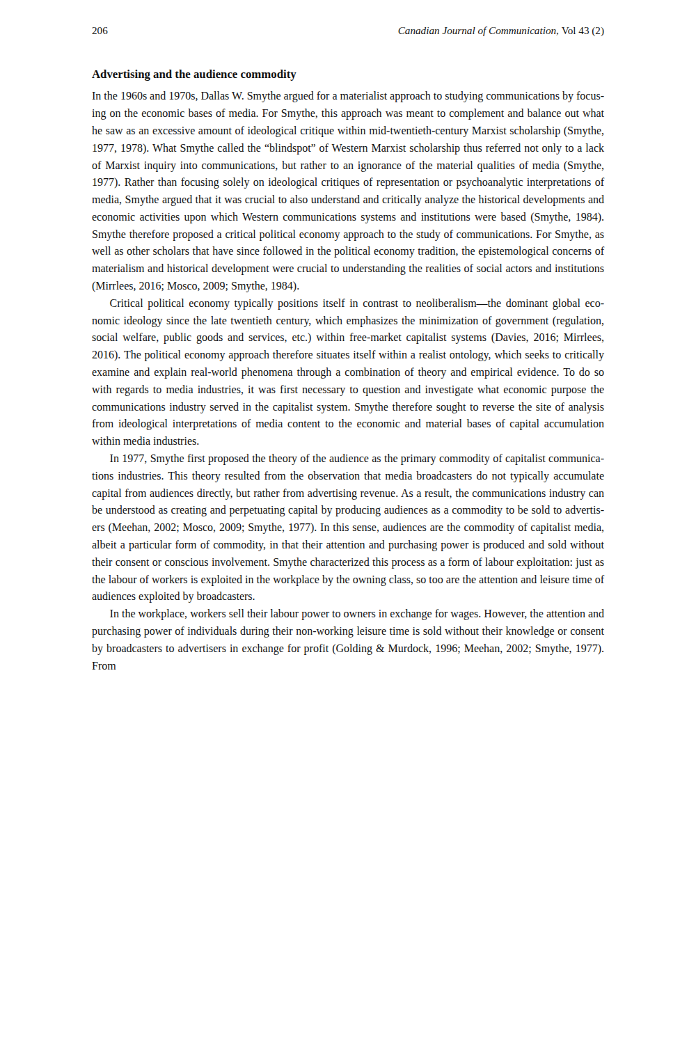206 Canadian Journal of Communication, Vol 43 (2)
Advertising and the audience commodity
In the 1960s and 1970s, Dallas W. Smythe argued for a materialist approach to studying communications by focusing on the economic bases of media. For Smythe, this approach was meant to complement and balance out what he saw as an excessive amount of ideological critique within mid-twentieth-century Marxist scholarship (Smythe, 1977, 1978). What Smythe called the “blindspot” of Western Marxist scholarship thus referred not only to a lack of Marxist inquiry into communications, but rather to an ignorance of the material qualities of media (Smythe, 1977). Rather than focusing solely on ideological critiques of representation or psychoanalytic interpretations of media, Smythe argued that it was crucial to also understand and critically analyze the historical developments and economic activities upon which Western communications systems and institutions were based (Smythe, 1984). Smythe therefore proposed a critical political economy approach to the study of communications. For Smythe, as well as other scholars that have since followed in the political economy tradition, the epistemological concerns of materialism and historical development were crucial to understanding the realities of social actors and institutions (Mirrlees, 2016; Mosco, 2009; Smythe, 1984).
Critical political economy typically positions itself in contrast to neoliberalism—the dominant global economic ideology since the late twentieth century, which emphasizes the minimization of government (regulation, social welfare, public goods and services, etc.) within free-market capitalist systems (Davies, 2016; Mirrlees, 2016). The political economy approach therefore situates itself within a realist ontology, which seeks to critically examine and explain real-world phenomena through a combination of theory and empirical evidence. To do so with regards to media industries, it was first necessary to question and investigate what economic purpose the communications industry served in the capitalist system. Smythe therefore sought to reverse the site of analysis from ideological interpretations of media content to the economic and material bases of capital accumulation within media industries.
In 1977, Smythe first proposed the theory of the audience as the primary commodity of capitalist communications industries. This theory resulted from the observation that media broadcasters do not typically accumulate capital from audiences directly, but rather from advertising revenue. As a result, the communications industry can be understood as creating and perpetuating capital by producing audiences as a commodity to be sold to advertisers (Meehan, 2002; Mosco, 2009; Smythe, 1977). In this sense, audiences are the commodity of capitalist media, albeit a particular form of commodity, in that their attention and purchasing power is produced and sold without their consent or conscious involvement. Smythe characterized this process as a form of labour exploitation: just as the labour of workers is exploited in the workplace by the owning class, so too are the attention and leisure time of audiences exploited by broadcasters.
In the workplace, workers sell their labour power to owners in exchange for wages. However, the attention and purchasing power of individuals during their non-working leisure time is sold without their knowledge or consent by broadcasters to advertisers in exchange for profit (Golding & Murdock, 1996; Meehan, 2002; Smythe, 1977). From